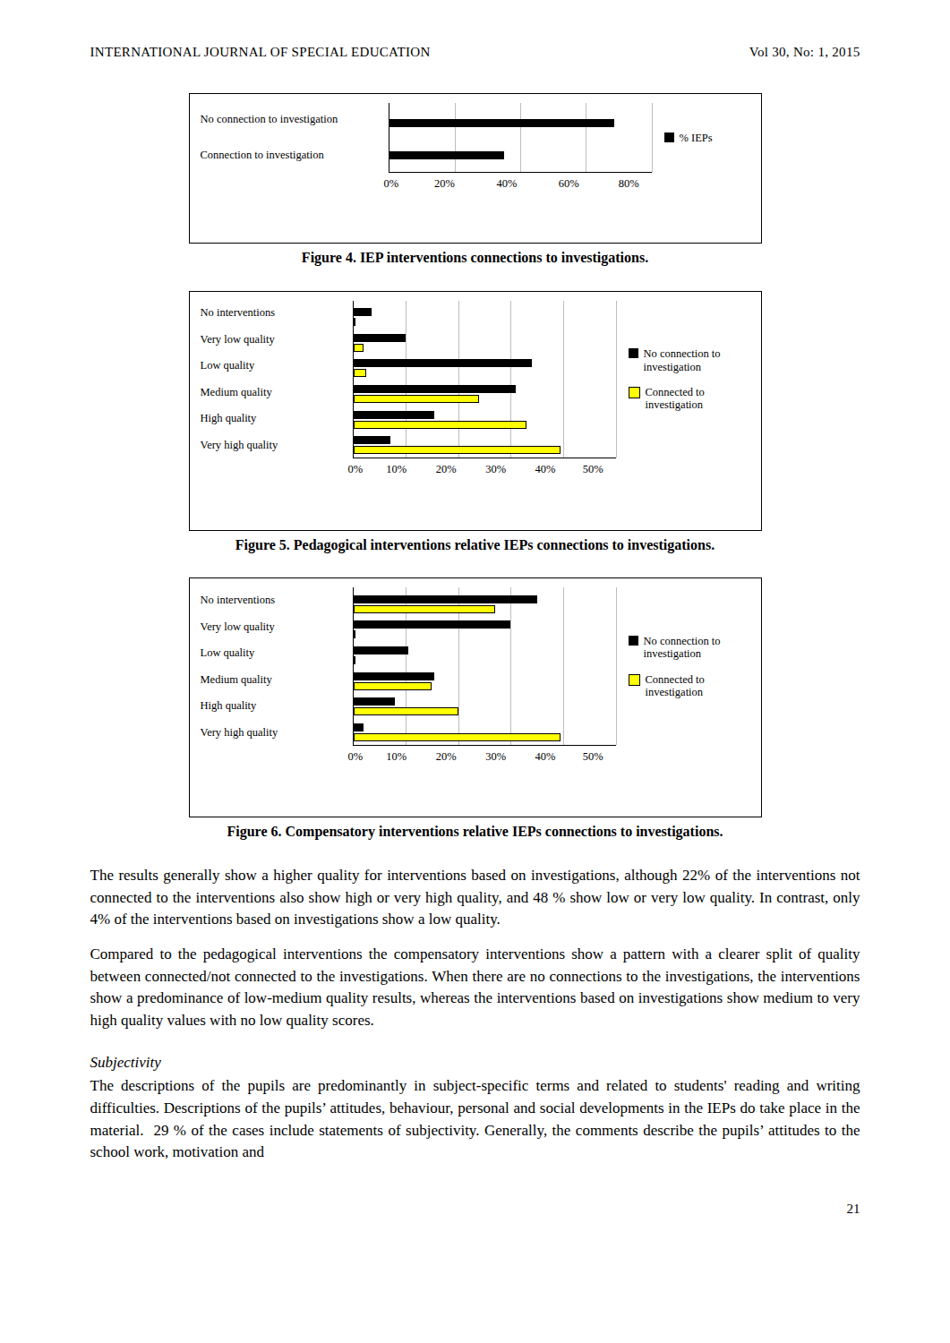International Journal of Special Education Vol 30, No: 1, 2015
No connection to investigation
Connection to investigation
% IEPs
0% 20% 40% 60% 80%
Figure 4. IEP interventions connections to investigations.
No interventions
Very low quality
Low quality
Medium quality
High quality
Very high quality
No connection to
investigation
Connected to
investigation
0% 10% 20% 30% 40% 50%
Figure 5. Pedagogical interventions relative IEPs connections to investigations.
No interventions
Very low quality
Low quality
Medium quality
High quality
Very high quality
No connection to
investigation
Connected to
investigation
0% 10% 20% 30% 40% 50%
Figure 6. Compensatory interventions relative IEPs connections to investigations.
The results generally show a higher quality for interventions based on investigations, although 22% of the interventions not connected to the interventions also show high or very high quality, and 48 % show low or very low quality. In contrast, only 4% of the interventions based on investigations show a low quality.
Compared to the pedagogical interventions the compensatory interventions show a pattern with a clearer split of quality between connected/not connected to the investigations. When there are no connections to the investigations, the interventions show a predominance of low-medium quality results, whereas the interventions based on investigations show medium to very high quality values with no low quality scores.
Subjectivity
The descriptions of the pupils are predominantly in subject-specific terms and related to students' reading and writing difficulties. Descriptions of the pupils’ attitudes, behaviour, personal and social developments in the IEPs do take place in the material. 29 % of the cases include statements of subjectivity. Generally, the comments describe the pupils’ attitudes to the school work, motivation and
21